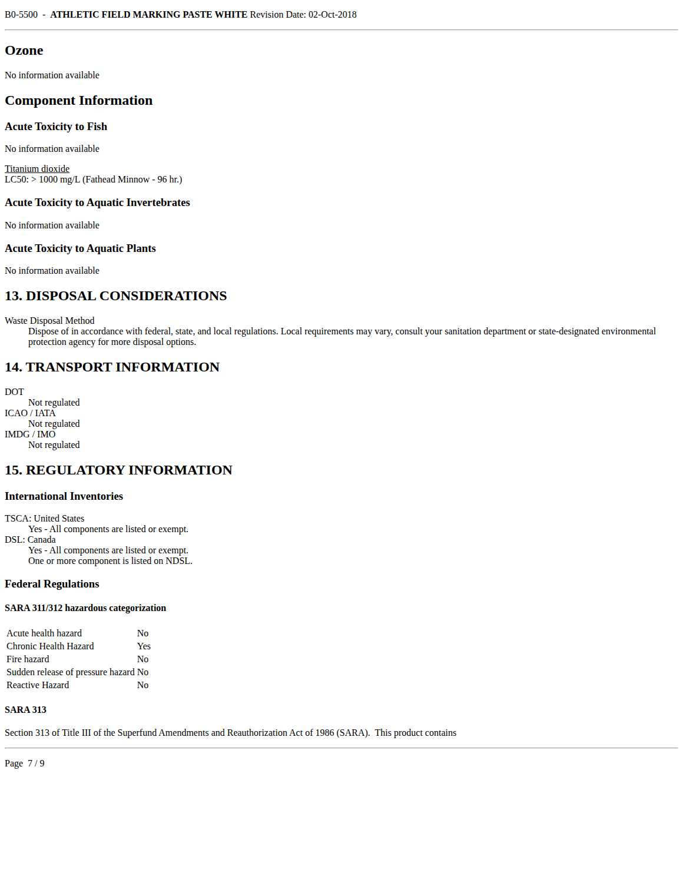B0-5500 - ATHLETIC FIELD MARKING PASTE WHITE Revision Date: 02-Oct-2018
Ozone
No information available
Component Information
Acute Toxicity to Fish
No information available
Titanium dioxide
LC50: > 1000 mg/L (Fathead Minnow - 96 hr.)
Acute Toxicity to Aquatic Invertebrates
No information available
Acute Toxicity to Aquatic Plants
No information available
13. DISPOSAL CONSIDERATIONS
Waste Disposal Method
Dispose of in accordance with federal, state, and local regulations. Local requirements may vary, consult your sanitation department or state-designated environmental protection agency for more disposal options.
14. TRANSPORT INFORMATION
DOT
Not regulated
ICAO / IATA
Not regulated
IMDG / IMO
Not regulated
15. REGULATORY INFORMATION
International Inventories
TSCA: United States
Yes - All components are listed or exempt.
DSL: Canada
Yes - All components are listed or exempt.
One or more component is listed on NDSL.
Federal Regulations
SARA 311/312 hazardous categorization
| Acute health hazard | No |
| Chronic Health Hazard | Yes |
| Fire hazard | No |
| Sudden release of pressure hazard | No |
| Reactive Hazard | No |
SARA 313
Section 313 of Title III of the Superfund Amendments and Reauthorization Act of 1986 (SARA). This product contains
Page 7 / 9